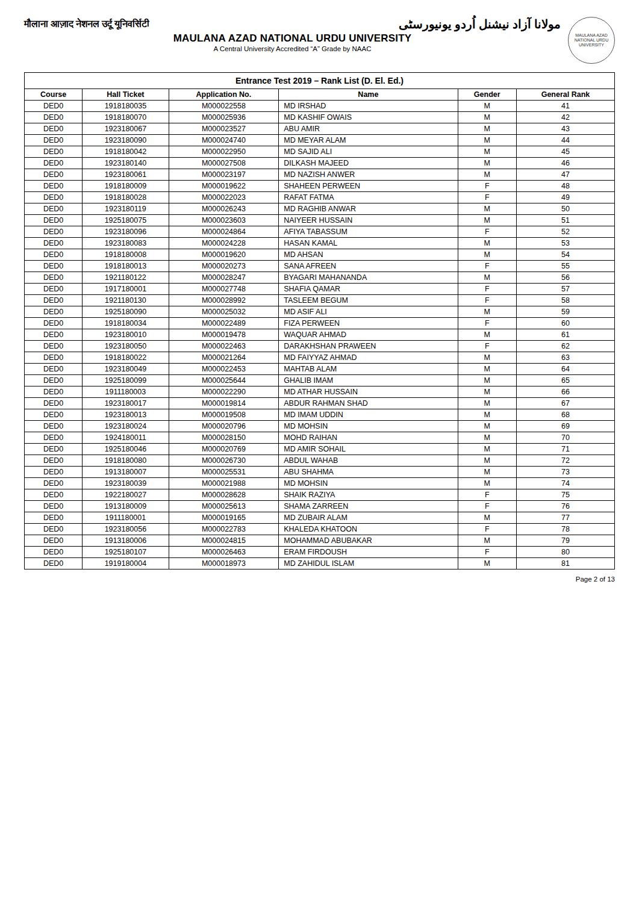मौलाना आज़ाद नेशनल उर्दू यूनिवर्सिटी مولانا آزاد نیشنل اُردو یونیورسٹی
MAULANA AZAD NATIONAL URDU UNIVERSITY
A Central University Accredited “A” Grade by NAAC
MAULANA AZAD NATIONAL URDU UNIVERSITY
Entrance Test 2019 – Rank List (D. El. Ed.)
| Course | Hall Ticket | Application No. | Name | Gender | General Rank |
| --- | --- | --- | --- | --- | --- |
| DED0 | 1918180035 | M000022558 | MD IRSHAD | M | 41 |
| DED0 | 1918180070 | M000025936 | MD KASHIF OWAIS | M | 42 |
| DED0 | 1923180067 | M000023527 | ABU AMIR | M | 43 |
| DED0 | 1923180090 | M000024740 | MD MEYAR ALAM | M | 44 |
| DED0 | 1918180042 | M000022950 | MD SAJID ALI | M | 45 |
| DED0 | 1923180140 | M000027508 | DILKASH MAJEED | M | 46 |
| DED0 | 1923180061 | M000023197 | MD NAZISH ANWER | M | 47 |
| DED0 | 1918180009 | M000019622 | SHAHEEN PERWEEN | F | 48 |
| DED0 | 1918180028 | M000022023 | RAFAT FATMA | F | 49 |
| DED0 | 1923180119 | M000026243 | MD RAGHIB ANWAR | M | 50 |
| DED0 | 1925180075 | M000023603 | NAIYEER HUSSAIN | M | 51 |
| DED0 | 1923180096 | M000024864 | AFIYA TABASSUM | F | 52 |
| DED0 | 1923180083 | M000024228 | HASAN KAMAL | M | 53 |
| DED0 | 1918180008 | M000019620 | MD AHSAN | M | 54 |
| DED0 | 1918180013 | M000020273 | SANA AFREEN | F | 55 |
| DED0 | 1921180122 | M000028247 | BYAGARI MAHANANDA | M | 56 |
| DED0 | 1917180001 | M000027748 | SHAFIA QAMAR | F | 57 |
| DED0 | 1921180130 | M000028992 | TASLEEM BEGUM | F | 58 |
| DED0 | 1925180090 | M000025032 | MD ASIF ALI | M | 59 |
| DED0 | 1918180034 | M000022489 | FIZA PERWEEN | F | 60 |
| DED0 | 1923180010 | M000019478 | WAQUAR AHMAD | M | 61 |
| DED0 | 1923180050 | M000022463 | DARAKHSHAN PRAWEEN | F | 62 |
| DED0 | 1918180022 | M000021264 | MD FAIYYAZ AHMAD | M | 63 |
| DED0 | 1923180049 | M000022453 | MAHTAB ALAM | M | 64 |
| DED0 | 1925180099 | M000025644 | GHALIB IMAM | M | 65 |
| DED0 | 1911180003 | M000022290 | MD ATHAR HUSSAIN | M | 66 |
| DED0 | 1923180017 | M000019814 | ABDUR RAHMAN SHAD | M | 67 |
| DED0 | 1923180013 | M000019508 | MD IMAM UDDIN | M | 68 |
| DED0 | 1923180024 | M000020796 | MD MOHSIN | M | 69 |
| DED0 | 1924180011 | M000028150 | MOHD RAIHAN | M | 70 |
| DED0 | 1925180046 | M000020769 | MD AMIR SOHAIL | M | 71 |
| DED0 | 1918180080 | M000026730 | ABDUL WAHAB | M | 72 |
| DED0 | 1913180007 | M000025531 | ABU SHAHMA | M | 73 |
| DED0 | 1923180039 | M000021988 | MD MOHSIN | M | 74 |
| DED0 | 1922180027 | M000028628 | SHAIK RAZIYA | F | 75 |
| DED0 | 1913180009 | M000025613 | SHAMA ZARREEN | F | 76 |
| DED0 | 1911180001 | M000019165 | MD ZUBAIR ALAM | M | 77 |
| DED0 | 1923180056 | M000022783 | KHALEDA KHATOON | F | 78 |
| DED0 | 1913180006 | M000024815 | MOHAMMAD ABUBAKAR | M | 79 |
| DED0 | 1925180107 | M000026463 | ERAM FIRDOUSH | F | 80 |
| DED0 | 1919180004 | M000018973 | MD ZAHIDUL ISLAM | M | 81 |
Page 2 of 13